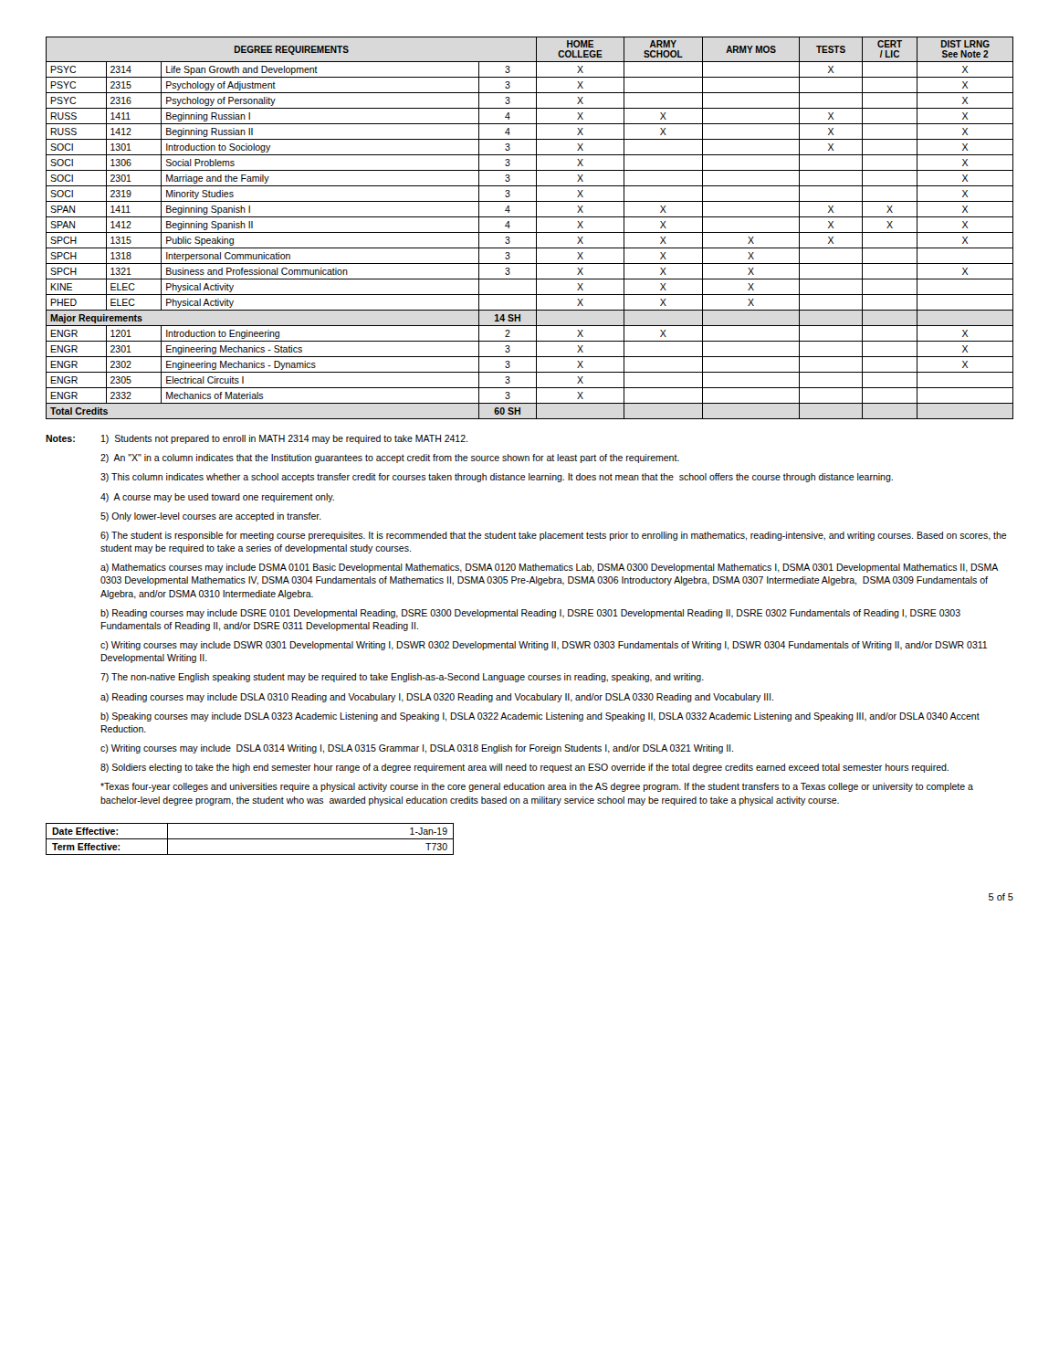| DEGREE REQUIREMENTS | HOME COLLEGE | ARMY SCHOOL | ARMY MOS | TESTS | CERT / LIC | DIST LRNG See Note 2 |
| --- | --- | --- | --- | --- | --- | --- |
| PSYC | 2314 | Life Span Growth and Development | 3 | X | | | X | | X |
| PSYC | 2315 | Psychology of Adjustment | 3 | X | | | | | X |
| PSYC | 2316 | Psychology of Personality | 3 | X | | | | | X |
| RUSS | 1411 | Beginning Russian I | 4 | X | X | | X | | X |
| RUSS | 1412 | Beginning Russian II | 4 | X | X | | X | | X |
| SOCI | 1301 | Introduction to Sociology | 3 | X | | | X | | X |
| SOCI | 1306 | Social Problems | 3 | X | | | | | X |
| SOCI | 2301 | Marriage and the Family | 3 | X | | | | | X |
| SOCI | 2319 | Minority Studies | 3 | X | | | | | X |
| SPAN | 1411 | Beginning Spanish I | 4 | X | X | | X | X | X |
| SPAN | 1412 | Beginning Spanish II | 4 | X | X | | X | X | X |
| SPCH | 1315 | Public Speaking | 3 | X | X | X | X | | X |
| SPCH | 1318 | Interpersonal Communication | 3 | X | X | X | | | |
| SPCH | 1321 | Business and Professional Communication | 3 | X | X | X | | | X |
| KINE | ELEC | Physical Activity | | X | X | X | | | |
| PHED | ELEC | Physical Activity | | X | X | X | | | |
| Major Requirements | 14 SH | | | | | | |
| ENGR | 1201 | Introduction to Engineering | 2 | X | X | | | | X |
| ENGR | 2301 | Engineering Mechanics - Statics | 3 | X | | | | | X |
| ENGR | 2302 | Engineering Mechanics - Dynamics | 3 | X | | | | | X |
| ENGR | 2305 | Electrical Circuits I | 3 | X | | | | | |
| ENGR | 2332 | Mechanics of Materials | 3 | X | | | | | |
| Total Credits | 60 SH | | | | | | |
Notes:
1) Students not prepared to enroll in MATH 2314 may be required to take MATH 2412.
2) An "X" in a column indicates that the Institution guarantees to accept credit from the source shown for at least part of the requirement.
3) This column indicates whether a school accepts transfer credit for courses taken through distance learning. It does not mean that the school offers the course through distance learning.
4) A course may be used toward one requirement only.
5) Only lower-level courses are accepted in transfer.
6) The student is responsible for meeting course prerequisites. It is recommended that the student take placement tests prior to enrolling in mathematics, reading-intensive, and writing courses. Based on scores, the student may be required to take a series of developmental study courses.
a) Mathematics courses may include DSMA 0101 Basic Developmental Mathematics, DSMA 0120 Mathematics Lab, DSMA 0300 Developmental Mathematics I, DSMA 0301 Developmental Mathematics II, DSMA 0303 Developmental Mathematics IV, DSMA 0304 Fundamentals of Mathematics II, DSMA 0305 Pre-Algebra, DSMA 0306 Introductory Algebra, DSMA 0307 Intermediate Algebra, DSMA 0309 Fundamentals of Algebra, and/or DSMA 0310 Intermediate Algebra.
b) Reading courses may include DSRE 0101 Developmental Reading, DSRE 0300 Developmental Reading I, DSRE 0301 Developmental Reading II, DSRE 0302 Fundamentals of Reading I, DSRE 0303 Fundamentals of Reading II, and/or DSRE 0311 Developmental Reading II.
c) Writing courses may include DSWR 0301 Developmental Writing I, DSWR 0302 Developmental Writing II, DSWR 0303 Fundamentals of Writing I, DSWR 0304 Fundamentals of Writing II, and/or DSWR 0311 Developmental Writing II.
7) The non-native English speaking student may be required to take English-as-a-Second Language courses in reading, speaking, and writing.
a) Reading courses may include DSLA 0310 Reading and Vocabulary I, DSLA 0320 Reading and Vocabulary II, and/or DSLA 0330 Reading and Vocabulary III.
b) Speaking courses may include DSLA 0323 Academic Listening and Speaking I, DSLA 0322 Academic Listening and Speaking II, DSLA 0332 Academic Listening and Speaking III, and/or DSLA 0340 Accent Reduction.
c) Writing courses may include DSLA 0314 Writing I, DSLA 0315 Grammar I, DSLA 0318 English for Foreign Students I, and/or DSLA 0321 Writing II.
8) Soldiers electing to take the high end semester hour range of a degree requirement area will need to request an ESO override if the total degree credits earned exceed total semester hours required.
*Texas four-year colleges and universities require a physical activity course in the core general education area in the AS degree program. If the student transfers to a Texas college or university to complete a bachelor-level degree program, the student who was awarded physical education credits based on a military service school may be required to take a physical activity course.
| Date Effective: | 1-Jan-19 |
| Term Effective: | T730 |
5 of 5